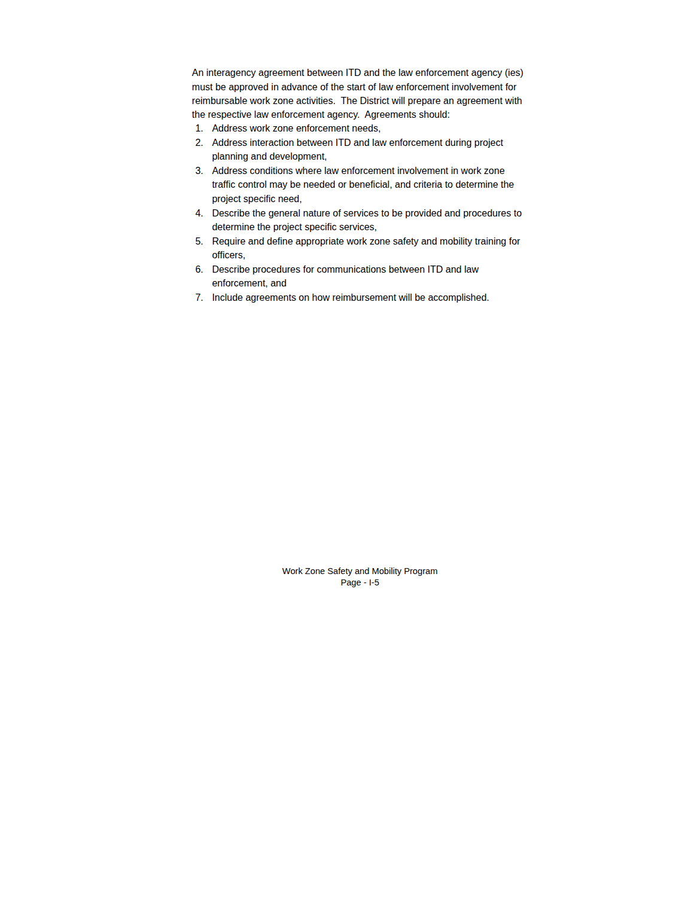An interagency agreement between ITD and the law enforcement agency (ies) must be approved in advance of the start of law enforcement involvement for reimbursable work zone activities. The District will prepare an agreement with the respective law enforcement agency. Agreements should:
Address work zone enforcement needs,
Address interaction between ITD and law enforcement during project planning and development,
Address conditions where law enforcement involvement in work zone traffic control may be needed or beneficial, and criteria to determine the project specific need,
Describe the general nature of services to be provided and procedures to determine the project specific services,
Require and define appropriate work zone safety and mobility training for officers,
Describe procedures for communications between ITD and law enforcement, and
Include agreements on how reimbursement will be accomplished.
Work Zone Safety and Mobility Program
Page - I-5